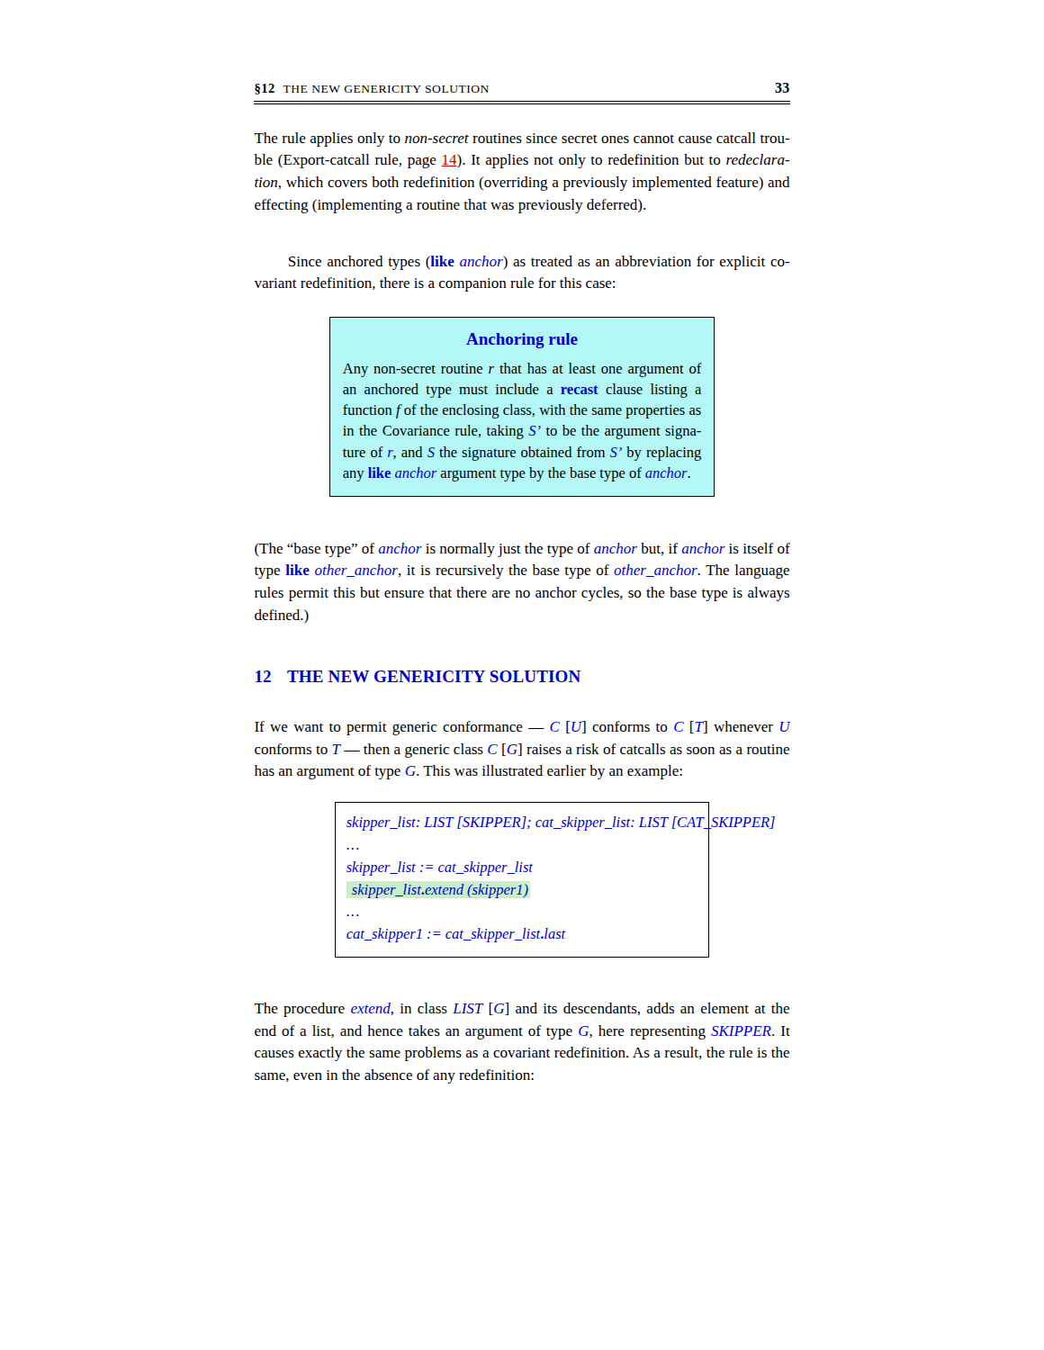§12 The New Genericity Solution
33
The rule applies only to non-secret routines since secret ones cannot cause catcall trouble (Export-catcall rule, page 14). It applies not only to redefinition but to redeclaration, which covers both redefinition (overriding a previously implemented feature) and effecting (implementing a routine that was previously deferred).
Since anchored types (like anchor) as treated as an abbreviation for explicit covariant redefinition, there is a companion rule for this case:
Anchoring rule
Any non-secret routine r that has at least one argument of an anchored type must include a recast clause listing a function f of the enclosing class, with the same properties as in the Covariance rule, taking S’ to be the argument signature of r, and S the signature obtained from S’ by replacing any like anchor argument type by the base type of anchor.
(The “base type” of anchor is normally just the type of anchor but, if anchor is itself of type like other_anchor, it is recursively the base type of other_anchor. The language rules permit this but ensure that there are no anchor cycles, so the base type is always defined.)
12 THE NEW GENERICITY SOLUTION
If we want to permit generic conformance — C [U] conforms to C [T] whenever U conforms to T — then a generic class C [G] raises a risk of catcalls as soon as a routine has an argument of type G. This was illustrated earlier by an example:
skipper_list: LIST [SKIPPER]; cat_skipper_list: LIST [CAT_SKIPPER]
...
skipper_list := cat_skipper_list
skipper_list. extend (skipper1)
...
cat_skipper1 := cat_skipper_list. last
The procedure extend, in class LIST [G] and its descendants, adds an element at the end of a list, and hence takes an argument of type G, here representing SKIPPER. It causes exactly the same problems as a covariant redefinition. As a result, the rule is the same, even in the absence of any redefinition: